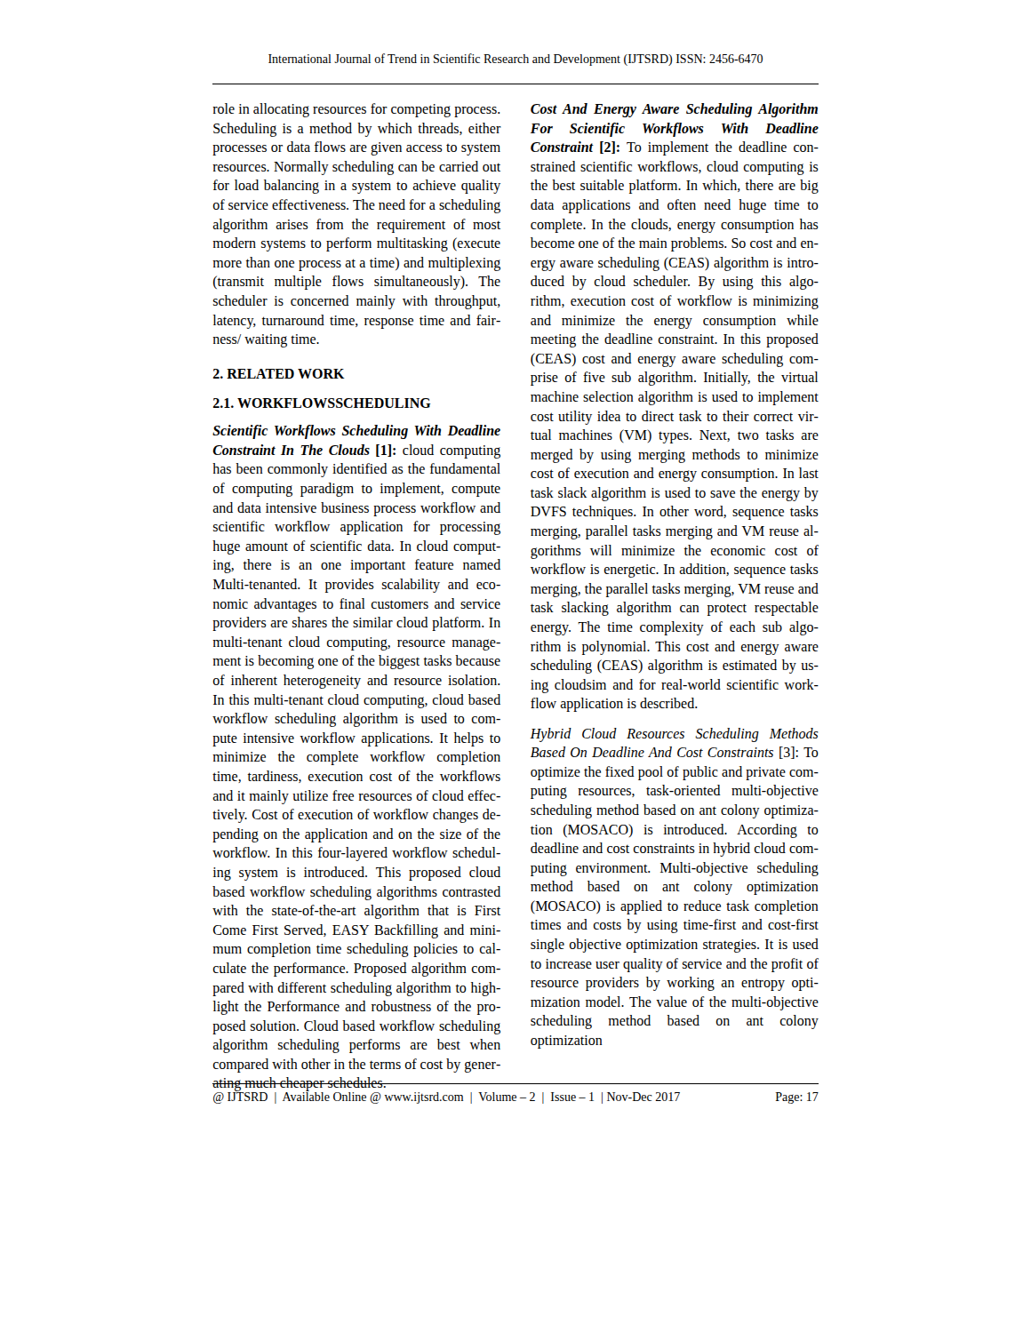International Journal of Trend in Scientific Research and Development (IJTSRD) ISSN: 2456-6470
role in allocating resources for competing process. Scheduling is a method by which threads, either processes or data flows are given access to system resources. Normally scheduling can be carried out for load balancing in a system to achieve quality of service effectiveness. The need for a scheduling algorithm arises from the requirement of most modern systems to perform multitasking (execute more than one process at a time) and multiplexing (transmit multiple flows simultaneously). The scheduler is concerned mainly with throughput, latency, turnaround time, response time and fairness/ waiting time.
2. Related Work
2.1. Workflowsscheduling
Scientific Workflows Scheduling With Deadline Constraint In The Clouds [1]: cloud computing has been commonly identified as the fundamental of computing paradigm to implement, compute and data intensive business process workflow and scientific workflow application for processing huge amount of scientific data. In cloud computing, there is an one important feature named Multi-tenanted. It provides scalability and economic advantages to final customers and service providers are shares the similar cloud platform. In multi-tenant cloud computing, resource management is becoming one of the biggest tasks because of inherent heterogeneity and resource isolation. In this multi-tenant cloud computing, cloud based workflow scheduling algorithm is used to compute intensive workflow applications. It helps to minimize the complete workflow completion time, tardiness, execution cost of the workflows and it mainly utilize free resources of cloud effectively. Cost of execution of workflow changes depending on the application and on the size of the workflow. In this four-layered workflow scheduling system is introduced. This proposed cloud based workflow scheduling algorithms contrasted with the state-of-the-art algorithm that is First Come First Served, EASY Backfilling and minimum completion time scheduling policies to calculate the performance. Proposed algorithm compared with different scheduling algorithm to highlight the Performance and robustness of the proposed solution. Cloud based workflow scheduling algorithm scheduling performs are best when compared with other in the terms of cost by generating much cheaper schedules.
Cost And Energy Aware Scheduling Algorithm For Scientific Workflows With Deadline Constraint [2]: To implement the deadline constrained scientific workflows, cloud computing is the best suitable platform. In which, there are big data applications and often need huge time to complete. In the clouds, energy consumption has become one of the main problems. So cost and energy aware scheduling (CEAS) algorithm is introduced by cloud scheduler. By using this algorithm, execution cost of workflow is minimizing and minimize the energy consumption while meeting the deadline constraint. In this proposed (CEAS) cost and energy aware scheduling comprise of five sub algorithm. Initially, the virtual machine selection algorithm is used to implement cost utility idea to direct task to their correct virtual machines (VM) types. Next, two tasks are merged by using merging methods to minimize cost of execution and energy consumption. In last task slack algorithm is used to save the energy by DVFS techniques. In other word, sequence tasks merging, parallel tasks merging and VM reuse algorithms will minimize the economic cost of workflow is energetic. In addition, sequence tasks merging, the parallel tasks merging, VM reuse and task slacking algorithm can protect respectable energy. The time complexity of each sub algorithm is polynomial. This cost and energy aware scheduling (CEAS) algorithm is estimated by using cloudsim and for real-world scientific workflow application is described.
Hybrid Cloud Resources Scheduling Methods Based On Deadline And Cost Constraints [3]: To optimize the fixed pool of public and private computing resources, task-oriented multi-objective scheduling method based on ant colony optimization (MOSACO) is introduced. According to deadline and cost constraints in hybrid cloud computing environment. Multi-objective scheduling method based on ant colony optimization (MOSACO) is applied to reduce task completion times and costs by using time-first and cost-first single objective optimization strategies. It is used to increase user quality of service and the profit of resource providers by working an entropy optimization model. The value of the multi-objective scheduling method based on ant colony optimization
@ IJTSRD | Available Online @ www.ijtsrd.com | Volume – 2 | Issue – 1 | Nov-Dec 2017 Page: 17